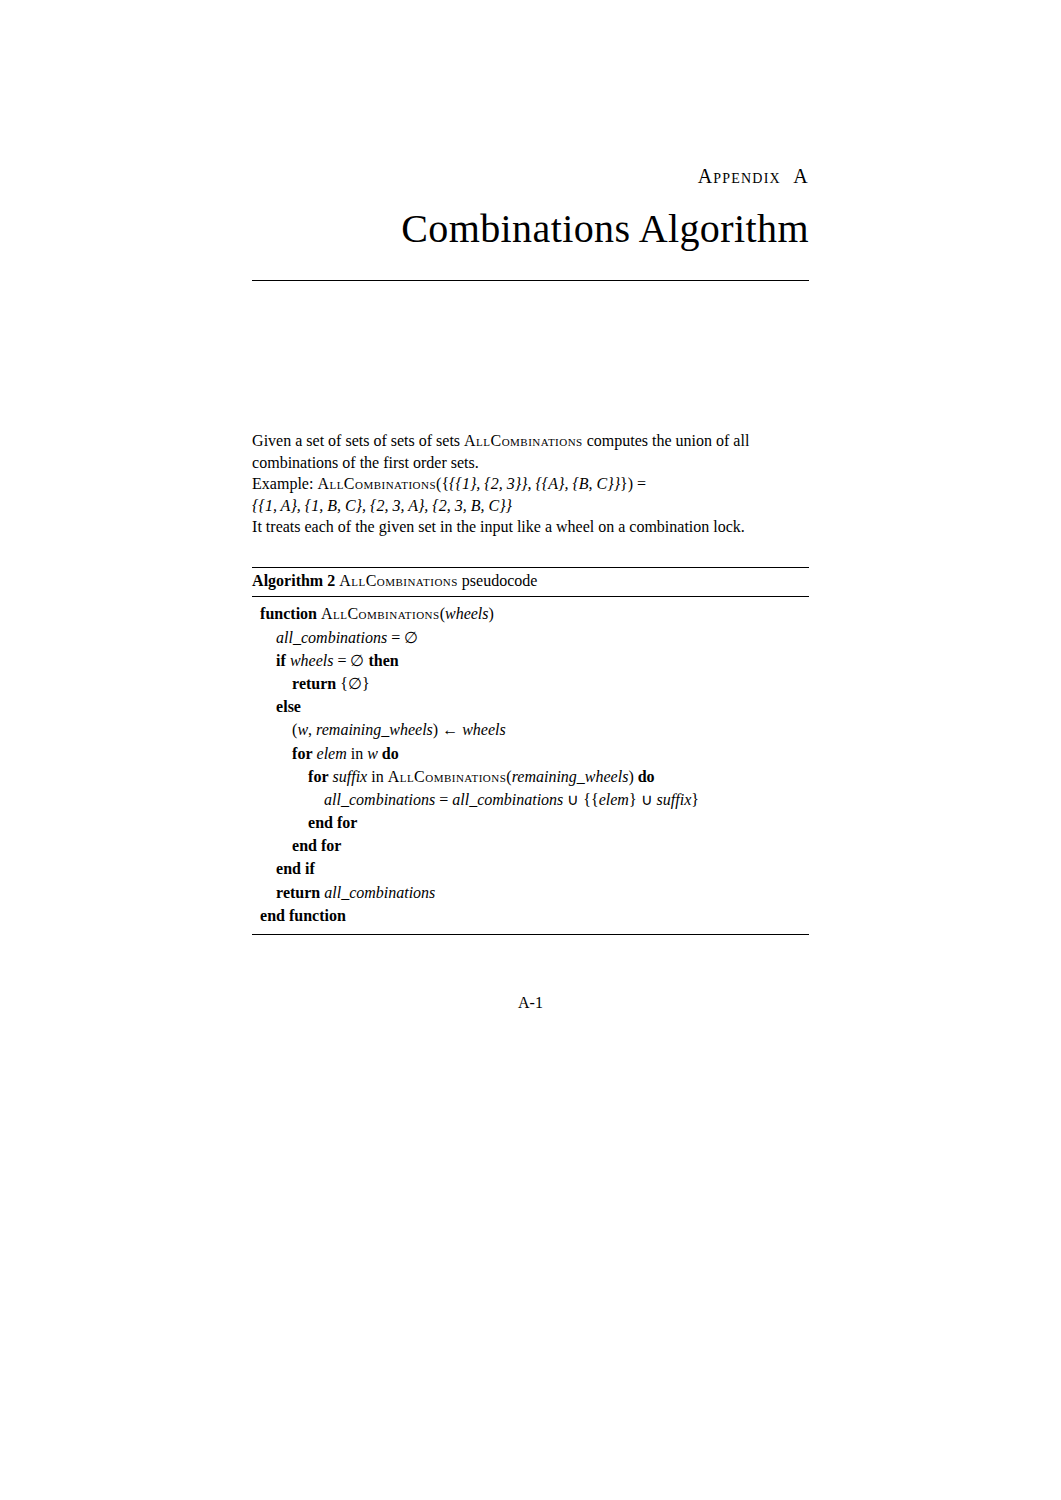Appendix A
Combinations Algorithm
Given a set of sets of sets of sets AllCombinations computes the union of all combinations of the first order sets.
Example: AllCombinations({{{1}, {2, 3}}, {{A}, {B, C}}}) =
{{1, A}, {1, B, C}, {2, 3, A}, {2, 3, B, C}}
It treats each of the given set in the input like a wheel on a combination lock.
Algorithm 2 AllCombinations pseudocode
function AllCombinations(wheels)
all_combinations = ∅
if wheels = ∅ then
return {∅}
else
(w, remaining_wheels) ← wheels
for elem in w do
for suffix in AllCombinations(remaining_wheels) do
all_combinations = all_combinations ∪ {{elem} ∪ suffix}
end for
end for
end if
return all_combinations
end function
A-1